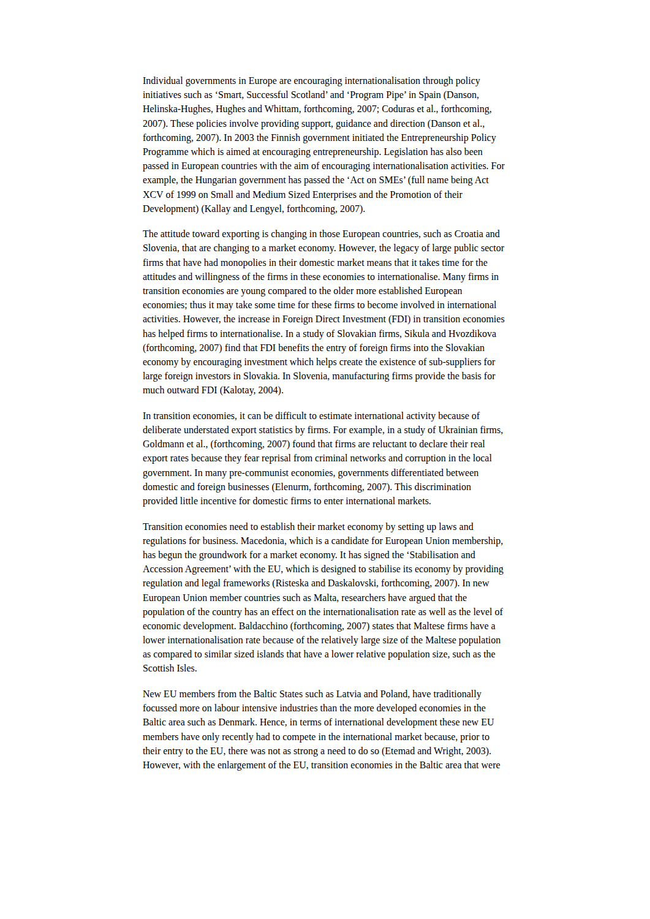Individual governments in Europe are encouraging internationalisation through policy initiatives such as ‘Smart, Successful Scotland’ and ‘Program Pipe’ in Spain (Danson, Helinska-Hughes, Hughes and Whittam, forthcoming, 2007; Coduras et al., forthcoming, 2007). These policies involve providing support, guidance and direction (Danson et al., forthcoming, 2007). In 2003 the Finnish government initiated the Entrepreneurship Policy Programme which is aimed at encouraging entrepreneurship. Legislation has also been passed in European countries with the aim of encouraging internationalisation activities. For example, the Hungarian government has passed the ‘Act on SMEs’ (full name being Act XCV of 1999 on Small and Medium Sized Enterprises and the Promotion of their Development) (Kallay and Lengyel, forthcoming, 2007).
The attitude toward exporting is changing in those European countries, such as Croatia and Slovenia, that are changing to a market economy. However, the legacy of large public sector firms that have had monopolies in their domestic market means that it takes time for the attitudes and willingness of the firms in these economies to internationalise. Many firms in transition economies are young compared to the older more established European economies; thus it may take some time for these firms to become involved in international activities. However, the increase in Foreign Direct Investment (FDI) in transition economies has helped firms to internationalise. In a study of Slovakian firms, Sikula and Hvozdikova (forthcoming, 2007) find that FDI benefits the entry of foreign firms into the Slovakian economy by encouraging investment which helps create the existence of sub-suppliers for large foreign investors in Slovakia. In Slovenia, manufacturing firms provide the basis for much outward FDI (Kalotay, 2004).
In transition economies, it can be difficult to estimate international activity because of deliberate understated export statistics by firms. For example, in a study of Ukrainian firms, Goldmann et al., (forthcoming, 2007) found that firms are reluctant to declare their real export rates because they fear reprisal from criminal networks and corruption in the local government. In many pre-communist economies, governments differentiated between domestic and foreign businesses (Elenurm, forthcoming, 2007). This discrimination provided little incentive for domestic firms to enter international markets.
Transition economies need to establish their market economy by setting up laws and regulations for business. Macedonia, which is a candidate for European Union membership, has begun the groundwork for a market economy. It has signed the ‘Stabilisation and Accession Agreement’ with the EU, which is designed to stabilise its economy by providing regulation and legal frameworks (Risteska and Daskalovski, forthcoming, 2007). In new European Union member countries such as Malta, researchers have argued that the population of the country has an effect on the internationalisation rate as well as the level of economic development. Baldacchino (forthcoming, 2007) states that Maltese firms have a lower internationalisation rate because of the relatively large size of the Maltese population as compared to similar sized islands that have a lower relative population size, such as the Scottish Isles.
New EU members from the Baltic States such as Latvia and Poland, have traditionally focussed more on labour intensive industries than the more developed economies in the Baltic area such as Denmark. Hence, in terms of international development these new EU members have only recently had to compete in the international market because, prior to their entry to the EU, there was not as strong a need to do so (Etemad and Wright, 2003). However, with the enlargement of the EU, transition economies in the Baltic area that were